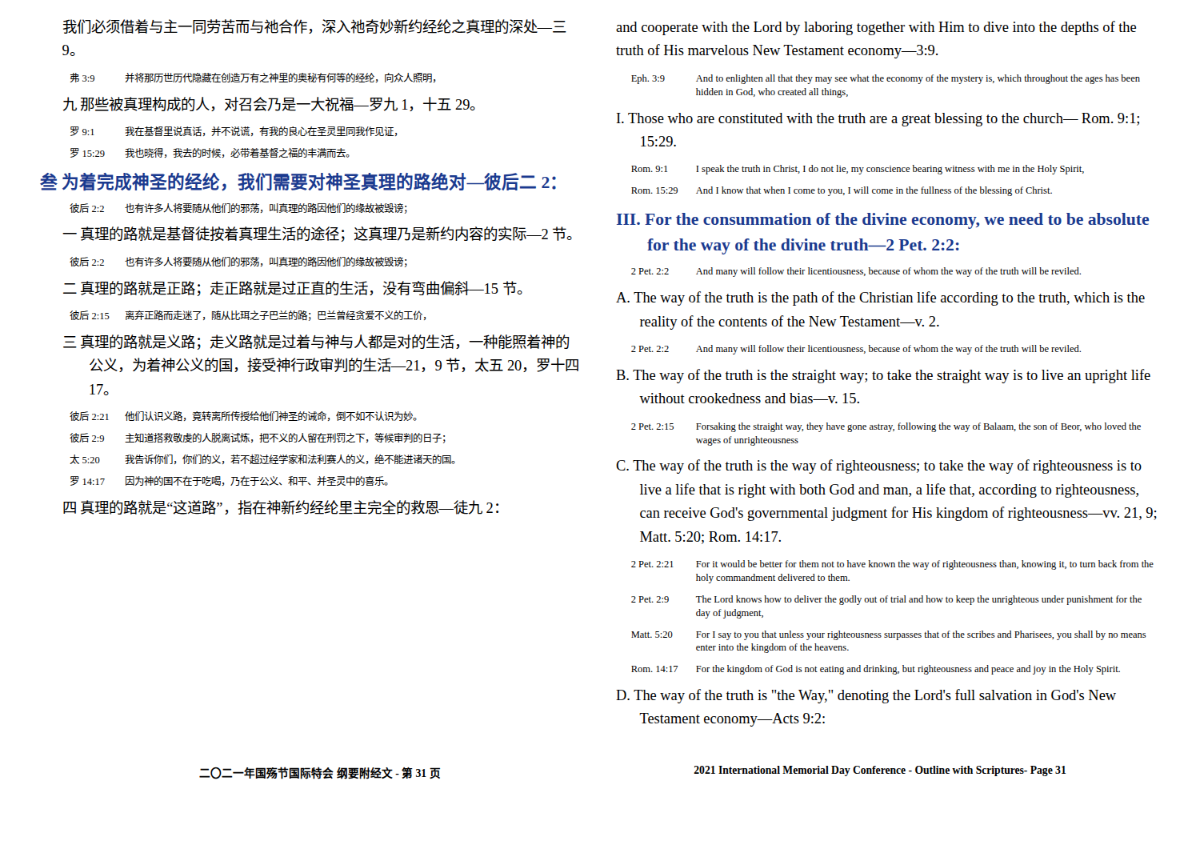我们必须借着与主一同劳苦而与祂合作，深入祂奇妙新约经纶之真理的深处—三 9。
弗 3:9 并将那历世历代隐藏在创造万有之神里的奥秘有何等的经纶，向众人照明，
九 那些被真理构成的人，对召会乃是一大祝福—罗九 1，十五 29。
罗 9:1 我在基督里说真话，并不说谎，有我的良心在圣灵里同我作见证，
罗 15:29 我也晓得，我去的时候，必带着基督之福的丰满而去。
叁 为着完成神圣的经纶，我们需要对神圣真理的路绝对—彼后二 2：
彼后 2:2 也有许多人将要随从他们的邪荡，叫真理的路因他们的缘故被毁谤；
一 真理的路就是基督徒按着真理生活的途径；这真理乃是新约内容的实际—2 节。
彼后 2:2 也有许多人将要随从他们的邪荡，叫真理的路因他们的缘故被毁谤；
二 真理的路就是正路；走正路就是过正直的生活，没有弯曲偏斜—15 节。
彼后 2:15 离弃正路而走迷了，随从比珥之子巴兰的路；巴兰曾经贪爱不义的工价，
三 真理的路就是义路；走义路就是过着与神与人都是对的生活，一种能照着神的公义，为着神公义的国，接受神行政审判的生活—21，9 节，太五 20，罗十四 17。
彼后 2:21 他们认识义路，竟转离所传授给他们神圣的诫命，倒不如不认识为妙。
彼后 2:9 主知道搭救敬虔的人脱离试炼，把不义的人留在刑罚之下，等候审判的日子；
太 5:20 我告诉你们，你们的义，若不超过经学家和法利赛人的义，绝不能进诸天的国。
罗 14:17 因为神的国不在于吃喝，乃在于公义、和平、并圣灵中的喜乐。
四 真理的路就是“这道路”，指在神新约经纶里主完全的救恩—徒九 2：
and cooperate with the Lord by laboring together with Him to dive into the depths of the truth of His marvelous New Testament economy—3:9.
Eph. 3:9 And to enlighten all that they may see what the economy of the mystery is, which throughout the ages has been hidden in God, who created all things,
I. Those who are constituted with the truth are a great blessing to the church— Rom. 9:1; 15:29.
Rom. 9:1 I speak the truth in Christ, I do not lie, my conscience bearing witness with me in the Holy Spirit,
Rom. 15:29 And I know that when I come to you, I will come in the fullness of the blessing of Christ.
III. For the consummation of the divine economy, we need to be absolute for the way of the divine truth—2 Pet. 2:2:
2 Pet. 2:2 And many will follow their licentiousness, because of whom the way of the truth will be reviled.
A. The way of the truth is the path of the Christian life according to the truth, which is the reality of the contents of the New Testament—v. 2.
2 Pet. 2:2 And many will follow their licentiousness, because of whom the way of the truth will be reviled.
B. The way of the truth is the straight way; to take the straight way is to live an upright life without crookedness and bias—v. 15.
2 Pet. 2:15 Forsaking the straight way, they have gone astray, following the way of Balaam, the son of Beor, who loved the wages of unrighteousness
C. The way of the truth is the way of righteousness; to take the way of righteousness is to live a life that is right with both God and man, a life that, according to righteousness, can receive God's governmental judgment for His kingdom of righteousness—vv. 21, 9; Matt. 5:20; Rom. 14:17.
2 Pet. 2:21 For it would be better for them not to have known the way of righteousness than, knowing it, to turn back from the holy commandment delivered to them.
2 Pet. 2:9 The Lord knows how to deliver the godly out of trial and how to keep the unrighteous under punishment for the day of judgment,
Matt. 5:20 For I say to you that unless your righteousness surpasses that of the scribes and Pharisees, you shall by no means enter into the kingdom of the heavens.
Rom. 14:17 For the kingdom of God is not eating and drinking, but righteousness and peace and joy in the Holy Spirit.
D. The way of the truth is "the Way," denoting the Lord's full salvation in God's New Testament economy—Acts 9:2:
二〇二一年国殇节国际特会 纲要附经文 - 第 31 页
2021 International Memorial Day Conference - Outline with Scriptures- Page 31